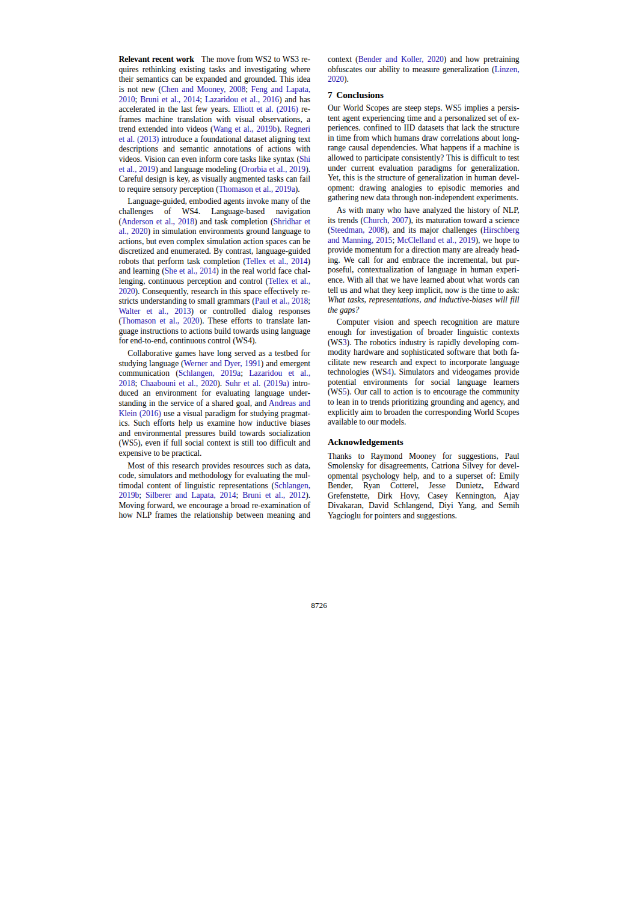Relevant recent work The move from WS2 to WS3 requires rethinking existing tasks and investigating where their semantics can be expanded and grounded. This idea is not new (Chen and Mooney, 2008; Feng and Lapata, 2010; Bruni et al., 2014; Lazaridou et al., 2016) and has accelerated in the last few years. Elliott et al. (2016) reframes machine translation with visual observations, a trend extended into videos (Wang et al., 2019b). Regneri et al. (2013) introduce a foundational dataset aligning text descriptions and semantic annotations of actions with videos. Vision can even inform core tasks like syntax (Shi et al., 2019) and language modeling (Ororbia et al., 2019). Careful design is key, as visually augmented tasks can fail to require sensory perception (Thomason et al., 2019a).
Language-guided, embodied agents invoke many of the challenges of WS4. Language-based navigation (Anderson et al., 2018) and task completion (Shridhar et al., 2020) in simulation environments ground language to actions, but even complex simulation action spaces can be discretized and enumerated. By contrast, language-guided robots that perform task completion (Tellex et al., 2014) and learning (She et al., 2014) in the real world face challenging, continuous perception and control (Tellex et al., 2020). Consequently, research in this space effectively restricts understanding to small grammars (Paul et al., 2018; Walter et al., 2013) or controlled dialog responses (Thomason et al., 2020). These efforts to translate language instructions to actions build towards using language for end-to-end, continuous control (WS4).
Collaborative games have long served as a testbed for studying language (Werner and Dyer, 1991) and emergent communication (Schlangen, 2019a; Lazaridou et al., 2018; Chaabouni et al., 2020). Suhr et al. (2019a) introduced an environment for evaluating language understanding in the service of a shared goal, and Andreas and Klein (2016) use a visual paradigm for studying pragmatics. Such efforts help us examine how inductive biases and environmental pressures build towards socialization (WS5), even if full social context is still too difficult and expensive to be practical.
Most of this research provides resources such as data, code, simulators and methodology for evaluating the multimodal content of linguistic representations (Schlangen, 2019b; Silberer and Lapata, 2014; Bruni et al., 2012). Moving forward, we encourage a broad re-examination of how NLP frames the relationship between meaning and context (Bender and Koller, 2020) and how pretraining obfuscates our ability to measure generalization (Linzen, 2020).
7 Conclusions
Our World Scopes are steep steps. WS5 implies a persistent agent experiencing time and a personalized set of experiences. confined to IID datasets that lack the structure in time from which humans draw correlations about long-range causal dependencies. What happens if a machine is allowed to participate consistently? This is difficult to test under current evaluation paradigms for generalization. Yet, this is the structure of generalization in human development: drawing analogies to episodic memories and gathering new data through non-independent experiments.
As with many who have analyzed the history of NLP, its trends (Church, 2007), its maturation toward a science (Steedman, 2008), and its major challenges (Hirschberg and Manning, 2015; McClelland et al., 2019), we hope to provide momentum for a direction many are already heading. We call for and embrace the incremental, but purposeful, contextualization of language in human experience. With all that we have learned about what words can tell us and what they keep implicit, now is the time to ask: What tasks, representations, and inductive-biases will fill the gaps?
Computer vision and speech recognition are mature enough for investigation of broader linguistic contexts (WS3). The robotics industry is rapidly developing commodity hardware and sophisticated software that both facilitate new research and expect to incorporate language technologies (WS4). Simulators and videogames provide potential environments for social language learners (WS5). Our call to action is to encourage the community to lean in to trends prioritizing grounding and agency, and explicitly aim to broaden the corresponding World Scopes available to our models.
Acknowledgements
Thanks to Raymond Mooney for suggestions, Paul Smolensky for disagreements, Catriona Silvey for developmental psychology help, and to a superset of: Emily Bender, Ryan Cotterel, Jesse Dunietz, Edward Grefenstette, Dirk Hovy, Casey Kennington, Ajay Divakaran, David Schlangend, Diyi Yang, and Semih Yagcioglu for pointers and suggestions.
8726